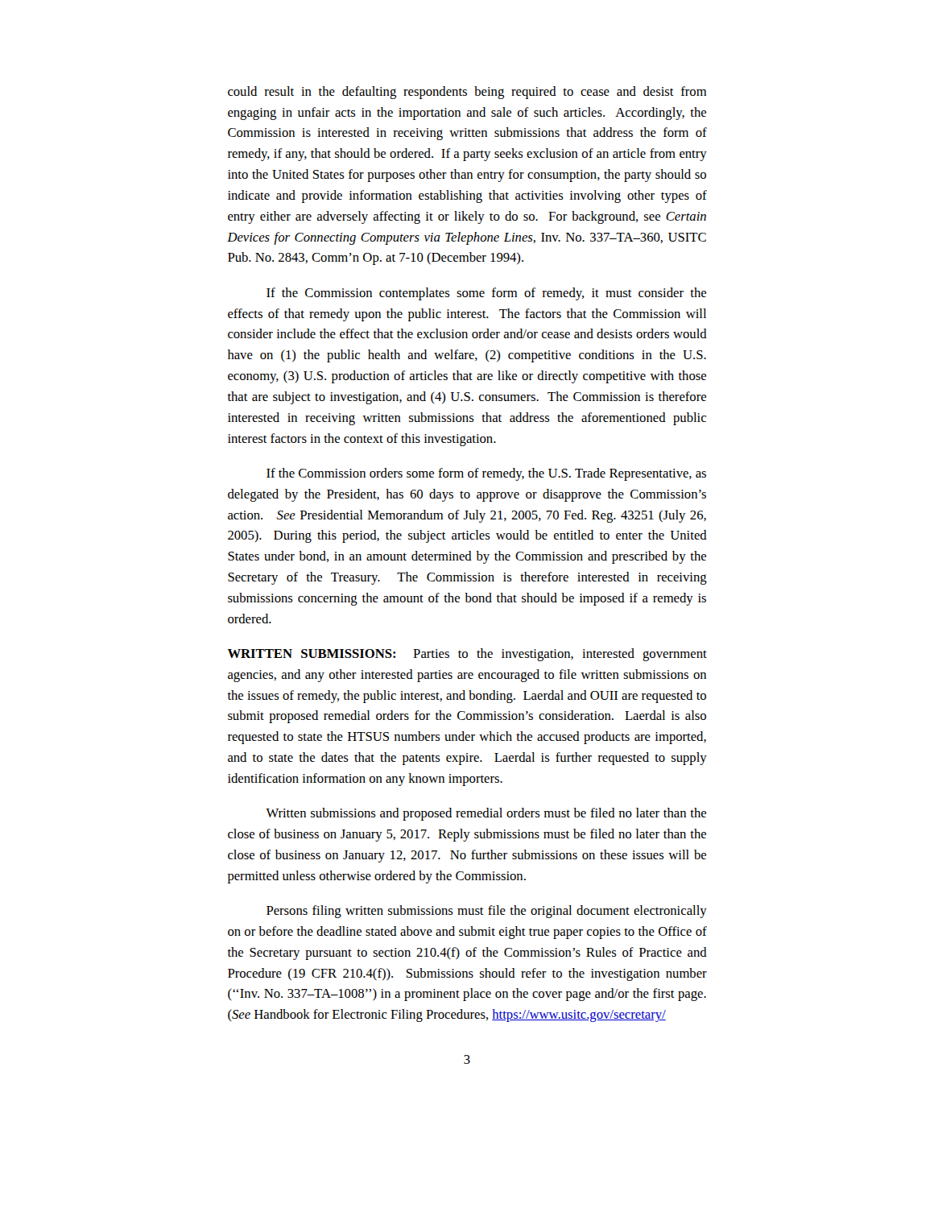could result in the defaulting respondents being required to cease and desist from engaging in unfair acts in the importation and sale of such articles. Accordingly, the Commission is interested in receiving written submissions that address the form of remedy, if any, that should be ordered. If a party seeks exclusion of an article from entry into the United States for purposes other than entry for consumption, the party should so indicate and provide information establishing that activities involving other types of entry either are adversely affecting it or likely to do so. For background, see Certain Devices for Connecting Computers via Telephone Lines, Inv. No. 337–TA–360, USITC Pub. No. 2843, Comm’n Op. at 7-10 (December 1994).
If the Commission contemplates some form of remedy, it must consider the effects of that remedy upon the public interest. The factors that the Commission will consider include the effect that the exclusion order and/or cease and desists orders would have on (1) the public health and welfare, (2) competitive conditions in the U.S. economy, (3) U.S. production of articles that are like or directly competitive with those that are subject to investigation, and (4) U.S. consumers. The Commission is therefore interested in receiving written submissions that address the aforementioned public interest factors in the context of this investigation.
If the Commission orders some form of remedy, the U.S. Trade Representative, as delegated by the President, has 60 days to approve or disapprove the Commission’s action. See Presidential Memorandum of July 21, 2005, 70 Fed. Reg. 43251 (July 26, 2005). During this period, the subject articles would be entitled to enter the United States under bond, in an amount determined by the Commission and prescribed by the Secretary of the Treasury. The Commission is therefore interested in receiving submissions concerning the amount of the bond that should be imposed if a remedy is ordered.
WRITTEN SUBMISSIONS: Parties to the investigation, interested government agencies, and any other interested parties are encouraged to file written submissions on the issues of remedy, the public interest, and bonding. Laerdal and OUII are requested to submit proposed remedial orders for the Commission’s consideration. Laerdal is also requested to state the HTSUS numbers under which the accused products are imported, and to state the dates that the patents expire. Laerdal is further requested to supply identification information on any known importers.
Written submissions and proposed remedial orders must be filed no later than the close of business on January 5, 2017. Reply submissions must be filed no later than the close of business on January 12, 2017. No further submissions on these issues will be permitted unless otherwise ordered by the Commission.
Persons filing written submissions must file the original document electronically on or before the deadline stated above and submit eight true paper copies to the Office of the Secretary pursuant to section 210.4(f) of the Commission’s Rules of Practice and Procedure (19 CFR 210.4(f)). Submissions should refer to the investigation number (‘‘Inv. No. 337–TA–1008’’) in a prominent place on the cover page and/or the first page. (See Handbook for Electronic Filing Procedures, https://www.usitc.gov/secretary/
3